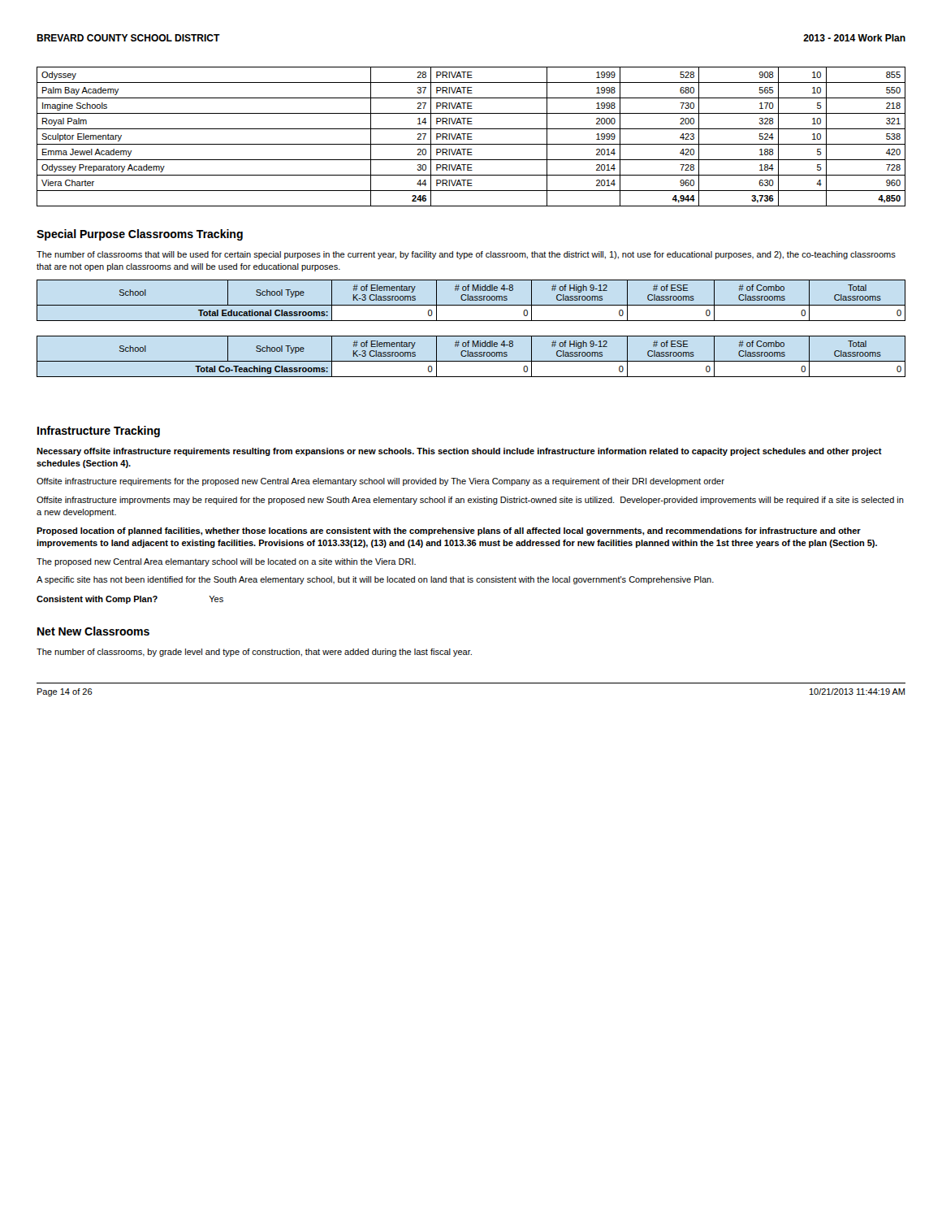BREVARD COUNTY SCHOOL DISTRICT
2013 - 2014 Work Plan
| Odyssey | 28 | PRIVATE | 1999 | 528 | 908 | 10 | 855 |
| Palm Bay Academy | 37 | PRIVATE | 1998 | 680 | 565 | 10 | 550 |
| Imagine Schools | 27 | PRIVATE | 1998 | 730 | 170 | 5 | 218 |
| Royal Palm | 14 | PRIVATE | 2000 | 200 | 328 | 10 | 321 |
| Sculptor Elementary | 27 | PRIVATE | 1999 | 423 | 524 | 10 | 538 |
| Emma Jewel Academy | 20 | PRIVATE | 2014 | 420 | 188 | 5 | 420 |
| Odyssey Preparatory Academy | 30 | PRIVATE | 2014 | 728 | 184 | 5 | 728 |
| Viera Charter | 44 | PRIVATE | 2014 | 960 | 630 | 4 | 960 |
| | 246 | | | 4,944 | 3,736 | | 4,850 |
Special Purpose Classrooms Tracking
The number of classrooms that will be used for certain special purposes in the current year, by facility and type of classroom, that the district will, 1), not use for educational purposes, and 2), the co-teaching classrooms that are not open plan classrooms and will be used for educational purposes.
| School | School Type | # of Elementary K-3 Classrooms | # of Middle 4-8 Classrooms | # of High 9-12 Classrooms | # of ESE Classrooms | # of Combo Classrooms | Total Classrooms |
| --- | --- | --- | --- | --- | --- | --- | --- |
| Total Educational Classrooms: | 0 | 0 | 0 | 0 | 0 | 0 |
| School | School Type | # of Elementary K-3 Classrooms | # of Middle 4-8 Classrooms | # of High 9-12 Classrooms | # of ESE Classrooms | # of Combo Classrooms | Total Classrooms |
| --- | --- | --- | --- | --- | --- | --- | --- |
| Total Co-Teaching Classrooms: | 0 | 0 | 0 | 0 | 0 | 0 |
Infrastructure Tracking
Necessary offsite infrastructure requirements resulting from expansions or new schools. This section should include infrastructure information related to capacity project schedules and other project schedules (Section 4).
Offsite infrastructure requirements for the proposed new Central Area elemantary school will provided by The Viera Company as a requirement of their DRI development order
Offsite infrastructure improvments may be required for the proposed new South Area elementary school if an existing District-owned site is utilized. Developer-provided improvements will be required if a site is selected in a new development.
Proposed location of planned facilities, whether those locations are consistent with the comprehensive plans of all affected local governments, and recommendations for infrastructure and other improvements to land adjacent to existing facilities. Provisions of 1013.33(12), (13) and (14) and 1013.36 must be addressed for new facilities planned within the 1st three years of the plan (Section 5).
The proposed new Central Area elemantary school will be located on a site within the Viera DRI.
A specific site has not been identified for the South Area elementary school, but it will be located on land that is consistent with the local government's Comprehensive Plan.
Consistent with Comp Plan? Yes
Net New Classrooms
The number of classrooms, by grade level and type of construction, that were added during the last fiscal year.
Page 14 of 26
10/21/2013 11:44:19 AM